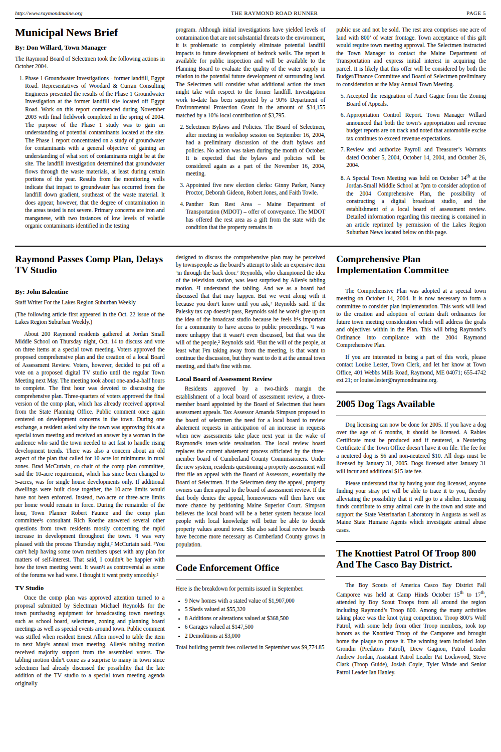http://www.raymondmaine.org THE RAYMOND ROAD RUNNER PAGE 5
Municipal News Brief
By: Don Willard, Town Manager
The Raymond Board of Selectmen took the following actions in October 2004.
Phase 1 Groundwater Investigations - former landfill, Egypt Road. Representatives of Woodard & Curran Consulting Engineers presented the results of the Phase 1 Groundwater Investigation at the former landfill site located off Egypt Road. Work on this report commenced during November 2003 with final fieldwork completed in the spring of 2004. The purpose of the Phase 1 study was to gain an understanding of potential contaminants located at the site. The Phase 1 report concentrated on a study of groundwater for contaminants with a general objective of gaining an understanding of what sort of contaminants might be at the site. The landfill investigation determined that groundwater flows through the waste materials, at least during certain portions of the year. Results from the monitoring wells indicate that impact to groundwater has occurred from the landfill down gradient, southeast of the waste material. It does appear, however, that the degree of contamination in the areas tested is not severe. Primary concerns are iron and manganese, with two instances of low levels of volatile organic contaminants identified in the testing
program. Although initial investigations have yielded levels of contamination that are not substantial threats to the environment, it is problematic to completely eliminate potential landfill impacts to future development of bedrock wells. The report is available for public inspection and will be available to the Planning Board to evaluate the quality of the water supply in relation to the potential future development of surrounding land. The Selectmen will consider what additional action the town might take with respect to the former landfill. Investigation work to-date has been supported by a 90% Department of Environmental Protection Grant in the amount of $34,155 matched by a 10% local contribution of $3,795.
Selectmen Bylaws and Policies. The Board of Selectmen, after meeting in workshop session on September 16, 2004, had a preliminary discussion of the draft bylaws and policies. No action was taken during the month of October. It is expected that the bylaws and policies will be considered again as a part of the November 16, 2004, meeting.
Appointed five new election clerks: Ginny Parker, Nancy Proctor, Deborah Gideon, Robert Jones, and Faith Towle.
Panther Run Rest Area – Maine Department of Transportation (MDOT) – offer of conveyance. The MDOT has offered the rest area as a gift from the state with the condition that the property remains in
public use and not be sold. The rest area comprises one acre of land with 800’ of water frontage. Town acceptance of this gift would require town meeting approval. The Selectmen instructed the Town Manager to contact the Maine Department of Transportation and express initial interest in acquiring the parcel. It is likely that this offer will be considered by both the Budget/Finance Committee and Board of Selectmen preliminary to consideration at the May Annual Town Meeting.
Accepted the resignation of Aurel Gagne from the Zoning Board of Appeals.
Appropriation Control Report. Town Manager Willard announced that both the town’s appropriation and revenue budget reports are on track and noted that automobile excise tax continues to exceed revenue expectations.
Review and authorize Payroll and Treasurer’s Warrants dated October 5, 2004, October 14, 2004, and October 26, 2004.
A Special Town Meeting was held on October 14th at the Jordan-Small Middle School at 7pm to consider adoption of the 2004 Comprehensive Plan, the possibility of constructing a digital broadcast studio, and the establishment of a local board of assessment review. Detailed information regarding this meeting is contained in an article reprinted by permission of the Lakes Region Suburban News located below on this page.
Raymond Passes Comp Plan, Delays TV Studio
By: John Balentine
Staff Writer For the Lakes Region Suburban Weekly
(The following article first appeared in the Oct. 22 issue of the Lakes Region Suburban Weekly.)
About 200 Raymond residents gathered at Jordan Small Middle School on Thursday night, Oct. 14 to discuss and vote on three items at a special town meeting. Voters approved the proposed comprehensive plan and the creation of a local Board of Assessment Review. Voters, however, decided to put off a vote on a proposed digital TV studio until the regular Town Meeting next May. The meeting took about one-and-a-half hours to complete. The first hour was devoted to discussing the comprehensive plan. Three-quarters of voters approved the final version of the comp plan, which has already received approval from the State Planning Office. Public comment once again centered on development concerns in the town. During one exchange, a resident asked why the town was approving this at a special town meeting and received an answer by a woman in the audience who said the town needed to act fast to handle rising development trends. There was also a concern about an old aspect of the plan that called for 10-acre lot minimums in rural zones. Brad McCurtain, co-chair of the comp plan committee, said the 10-acre requirement, which has since been changed to 5-acres, was for single house developments only. If additional dwellings were built close together, the 10-acre limits would have not been enforced. Instead, two-acre or three-acre limits per home would remain in force. During the remainder of the hour, Town Planner Robert Faunce and the comp plan committee¹s consultant Rich Roethe answered several other questions from town residents mostly concerning the rapid increase in development throughout the town. ³I was very pleased with the process Thursday night,² McCurtain said. ³You can¹t help having some town members upset with any plan for matters of self-interest. That said, I couldn¹t be happier with how the town meeting went. It wasn¹t as controversial as some of the forums we had were. I thought it went pretty smoothly.²
TV Studio
Once the comp plan was approved attention turned to a proposal submitted by Selectman Michael Reynolds for the town purchasing equipment for broadcasting town meetings such as school board, selectmen, zoning and planning board meetings as well as special events around town. Public comment was stifled when resident Ernest Allen moved to table the item to next May¹s annual town meeting. Allen¹s tabling motion received majority support from the assembled voters. The tabling motion didn¹t come as a surprise to many in town since selectmen had already discussed the possibility that the late addition of the TV studio to a special town meeting agenda originally
designed to discuss the comprehensive plan may be perceived by townspeople as the board¹s attempt to slide an expensive item ³in through the back door.² Reynolds, who championed the idea of the television station, was least surprised by Allen¹s tabling motion. ³I understand the tabling. And we as a board had discussed that that may happen. But we went along with it because you don¹t know until you ask,² Reynolds said. If the Palesky tax cap doesn¹t pass, Reynolds said he won¹t give up on the idea of the broadcast studio because he feels it¹s important for a community to have access to public proceedings. ³I was more unhappy that it wasn¹t even discussed, but that was the will of the people,² Reynolds said. ³But the will of the people, at least what I¹m taking away from the meeting, is that want to continue the discussion, but they want to do it at the annual town meeting, and that¹s fine with me.
Local Board of Assessment Review
Residents approved by a two-thirds margin the establishment of a local board of assessment review, a three-member board appointed by the Board of Selectmen that hears assessment appeals. Tax Assessor Amanda Simpson proposed to the board of selectmen the need for a local board to review abatement requests in anticipation of an increase in requests when new assessments take place next year in the wake of Raymond¹s town-wide revaluation. The local review board replaces the current abatement process officiated by the three-member board of Cumberland County Commissioners. Under the new system, residents questioning a property assessment will first file an appeal with the Board of Assessors, essentially the Board of Selectmen. If the Selectmen deny the appeal, property owners can then appeal to the board of assessment review. If the that body denies the appeal, homeowners will then have one more chance by petitioning Maine Superior Court. Simpson believes the local board will be a better system because local people with local knowledge will better be able to decide property values around town. She also said local review boards have become more necessary as Cumberland County grows in population.
Code Enforcement Office
Here is the breakdown for permits issued in September.
9 New homes with a stated value of $1,907,000
5 Sheds valued at $55,320
8 Additions or alterations valued at $368,500
6 Garages valued at $147,500
2 Demolitions at $3,000
Total building permit fees collected in September was $9,774.85
Comprehensive Plan Implementation Committee
The Comprehensive Plan was adopted at a special town meeting on October 14, 2004. It is now necessary to form a committee to consider plan implementation. This work will lead to the creation and adoption of certain draft ordinances for future town meeting consideration which will address the goals and objectives within in the Plan. This will bring Raymond’s Ordinance into compliance with the 2004 Raymond Comprehensive Plan.
If you are interested in being a part of this work, please contact Louise Lester, Town Clerk, and let her know at Town Office, 401 Webbs Mills Road, Raymond, ME 04071; 655-4742 ext 21; or louise.lester@raymondmaine.org.
2005 Dog Tags Available
Dog licensing can now be done for 2005. If you have a dog over the age of 6 months, it should be licensed. A Rabies Certificate must be produced and if neutered, a Neutering Certificate if the Town Office doesn’t have it on file. The fee for a neutered dog is $6 and non-neutered $10. All dogs must be licensed by January 31, 2005. Dogs licensed after January 31 will incur and additional $15 late fee.
Please understand that by having your dog licensed, anyone finding your stray pet will be able to trace it to you, thereby alleviating the possibility that it will go to a shelter. Licensing funds contribute to stray animal care in the town and state and support the State Veterinarian Laboratory in Augusta as well as Maine State Humane Agents which investigate animal abuse cases.
The Knottiest Patrol Of Troop 800 And The Casco Bay District.
The Boy Scouts of America Casco Bay District Fall Camporee was held at Camp Hinds October 15th to 17th, attended by Boy Scout Troops from all around the region including Raymond’s Troop 800. Among the many activities taking place was the knot tying competition. Troop 800’s Wolf Patrol, with some help from other Troop members, took top honors as the Knottiest Troop of the Camporee and brought home the plaque to prove it. The winning team included John Grondin (Predators Patrol), Drew Gagnon, Patrol Leader Andrew Jordan, Assistant Patrol Leader Pat Lockwood, Steve Clark (Troop Guide), Josiah Coyle, Tyler Winde and Senior Patrol Leader Ian Hanley.